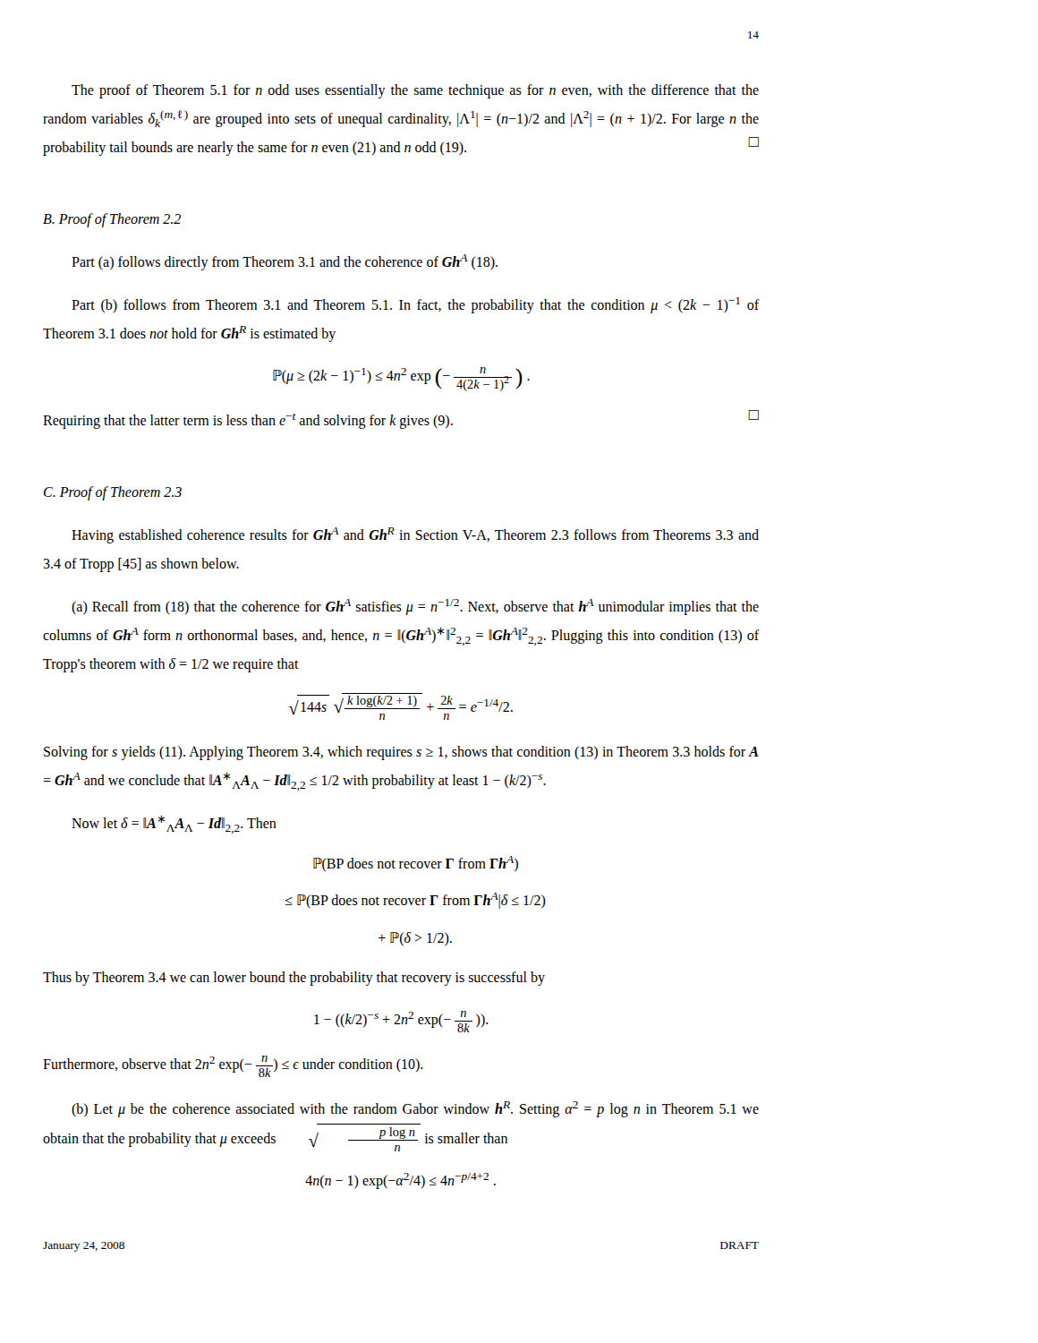14
The proof of Theorem 5.1 for n odd uses essentially the same technique as for n even, with the difference that the random variables δk(m,ℓ) are grouped into sets of unequal cardinality, |Λ1| = (n−1)/2 and |Λ2| = (n + 1)/2. For large n the probability tail bounds are nearly the same for n even (21) and n odd (19). □
B. Proof of Theorem 2.2
Part (a) follows directly from Theorem 3.1 and the coherence of GhA (18).
Part (b) follows from Theorem 3.1 and Theorem 5.1. In fact, the probability that the condition μ < (2k − 1)−1 of Theorem 3.1 does not hold for GhR is estimated by
ℙ(μ ≥ (2k − 1)−1) ≤ 4n2 exp (− n 4(2k − 1)2 ) .
Requiring that the latter term is less than e−t and solving for k gives (9). □
C. Proof of Theorem 2.3
Having established coherence results for GhA and GhR in Section V-A, Theorem 2.3 follows from Theorems 3.3 and 3.4 of Tropp [45] as shown below.
(a) Recall from (18) that the coherence for GhA satisfies μ = n−1/2. Next, observe that hA unimodular implies that the columns of GhA form n orthonormal bases, and, hence, n = ‖(GhA)∗‖22,2 = ‖GhA‖22,2. Plugging this into condition (13) of Tropp's theorem with δ = 1/2 we require that
144s k log(k/2 + 1) n + 2k n = e−1/4/2.
Solving for s yields (11). Applying Theorem 3.4, which requires s ≥ 1, shows that condition (13) in Theorem 3.3 holds for A = GhA and we conclude that ‖A∗ΛAΛ − Id‖2,2 ≤ 1/2 with probability at least 1 − (k/2)−s.
Now let δ = ‖A∗ΛAΛ − Id‖2,2. Then
ℙ(BP does not recover Γ from ΓhA)
≤ ℙ(BP does not recover Γ from ΓhA|δ ≤ 1/2)
+ ℙ(δ > 1/2).
Thus by Theorem 3.4 we can lower bound the probability that recovery is successful by
1 − ((k/2)−s + 2n2 exp(− n 8k )).
Furthermore, observe that 2n2 exp(− n 8k) ≤ ϵ under condition (10).
(b) Let μ be the coherence associated with the random Gabor window hR. Setting α2 = p log n in Theorem 5.1 we obtain that the probability that μ exceeds p log n n is smaller than
4n(n − 1) exp(−α2/4) ≤ 4n−p/4+2 .
January 24, 2008 DRAFT